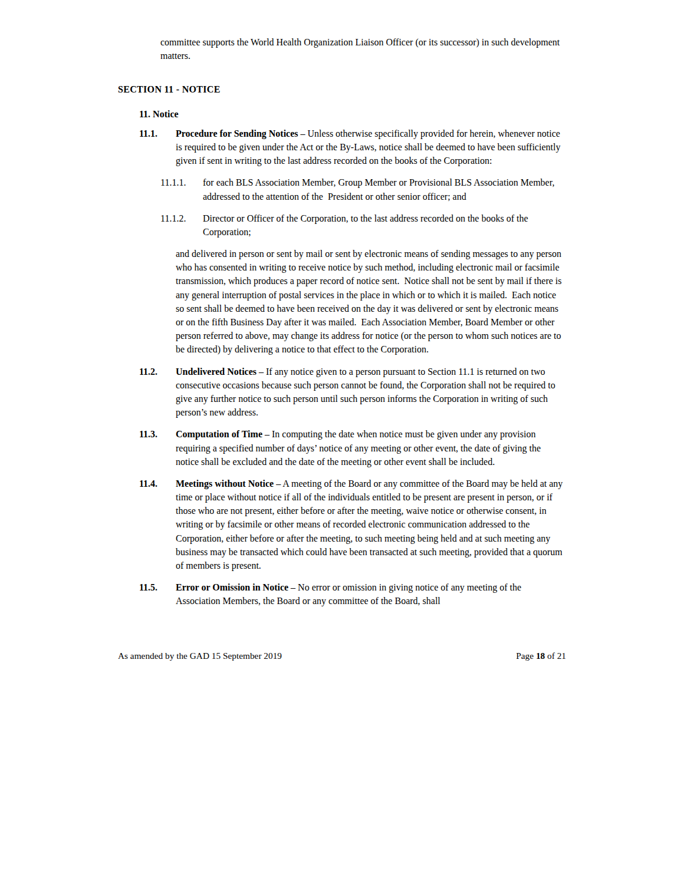committee supports the World Health Organization Liaison Officer (or its successor) in such development matters.
SECTION 11 - NOTICE
11. Notice
11.1.
Procedure for Sending Notices – Unless otherwise specifically provided for herein, whenever notice is required to be given under the Act or the By-Laws, notice shall be deemed to have been sufficiently given if sent in writing to the last address recorded on the books of the Corporation:
11.1.1.
for each BLS Association Member, Group Member or Provisional BLS Association Member, addressed to the attention of the President or other senior officer; and
11.1.2.
Director or Officer of the Corporation, to the last address recorded on the books of the Corporation;
and delivered in person or sent by mail or sent by electronic means of sending messages to any person who has consented in writing to receive notice by such method, including electronic mail or facsimile transmission, which produces a paper record of notice sent. Notice shall not be sent by mail if there is any general interruption of postal services in the place in which or to which it is mailed. Each notice so sent shall be deemed to have been received on the day it was delivered or sent by electronic means or on the fifth Business Day after it was mailed. Each Association Member, Board Member or other person referred to above, may change its address for notice (or the person to whom such notices are to be directed) by delivering a notice to that effect to the Corporation.
11.2.
Undelivered Notices – If any notice given to a person pursuant to Section 11.1 is returned on two consecutive occasions because such person cannot be found, the Corporation shall not be required to give any further notice to such person until such person informs the Corporation in writing of such person’s new address.
11.3.
Computation of Time – In computing the date when notice must be given under any provision requiring a specified number of days’ notice of any meeting or other event, the date of giving the notice shall be excluded and the date of the meeting or other event shall be included.
11.4.
Meetings without Notice – A meeting of the Board or any committee of the Board may be held at any time or place without notice if all of the individuals entitled to be present are present in person, or if those who are not present, either before or after the meeting, waive notice or otherwise consent, in writing or by facsimile or other means of recorded electronic communication addressed to the Corporation, either before or after the meeting, to such meeting being held and at such meeting any business may be transacted which could have been transacted at such meeting, provided that a quorum of members is present.
11.5.
Error or Omission in Notice – No error or omission in giving notice of any meeting of the Association Members, the Board or any committee of the Board, shall
As amended by the GAD 15 September 2019
Page 18 of 21